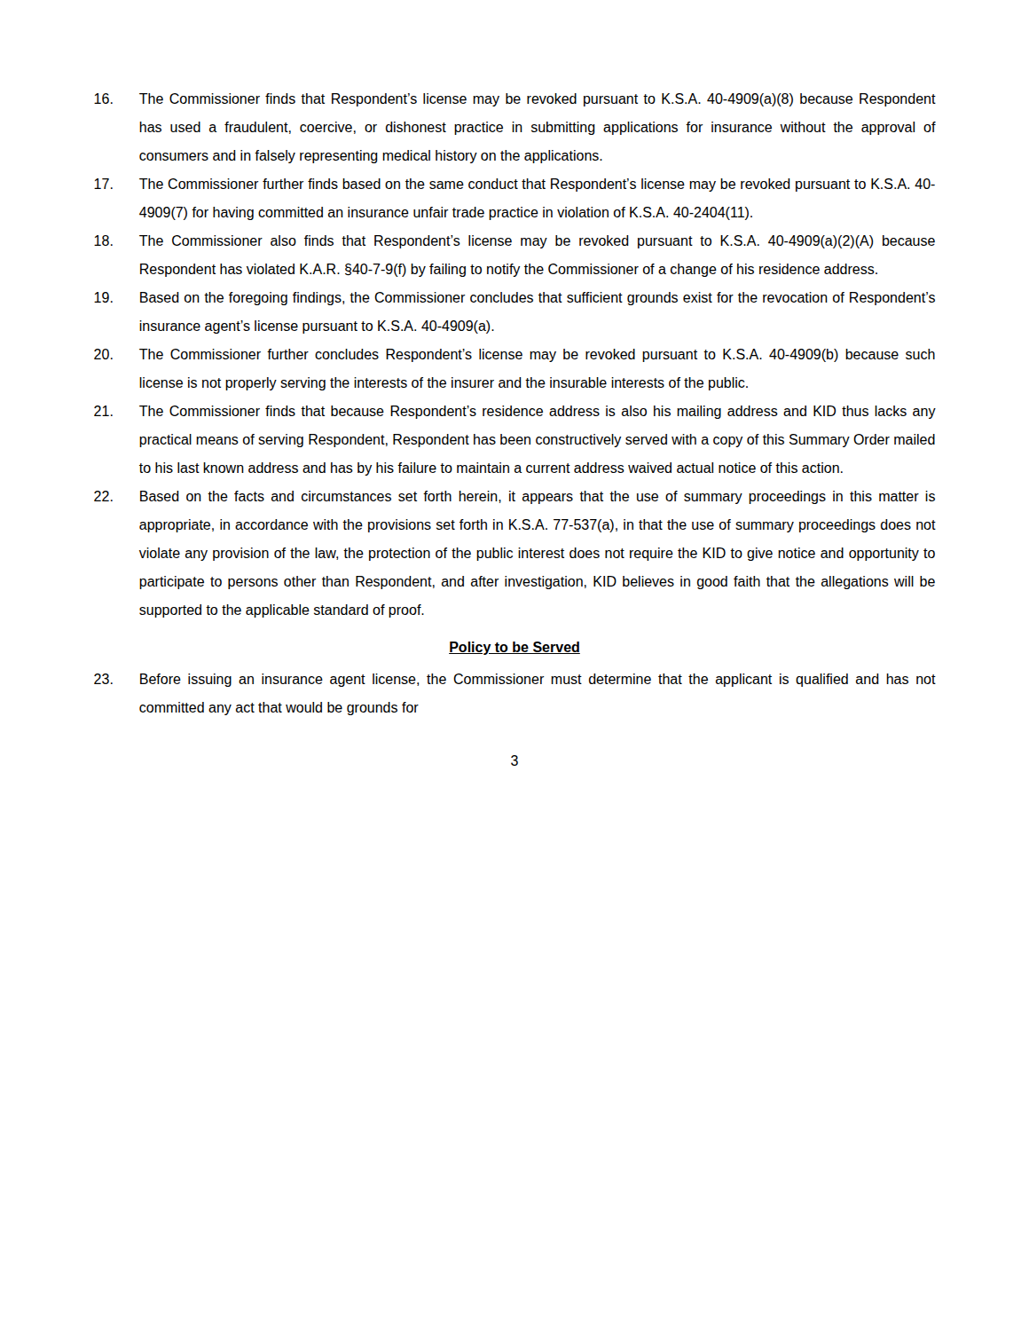16.
The Commissioner finds that Respondent’s license may be revoked pursuant to K.S.A. 40-4909(a)(8) because Respondent has used a fraudulent, coercive, or dishonest practice in submitting applications for insurance without the approval of consumers and in falsely representing medical history on the applications.
17.
The Commissioner further finds based on the same conduct that Respondent’s license may be revoked pursuant to K.S.A. 40-4909(7) for having committed an insurance unfair trade practice in violation of K.S.A. 40-2404(11).
18.
The Commissioner also finds that Respondent’s license may be revoked pursuant to K.S.A. 40-4909(a)(2)(A) because Respondent has violated K.A.R. §40-7-9(f) by failing to notify the Commissioner of a change of his residence address.
19.
Based on the foregoing findings, the Commissioner concludes that sufficient grounds exist for the revocation of Respondent’s insurance agent’s license pursuant to K.S.A. 40-4909(a).
20.
The Commissioner further concludes Respondent’s license may be revoked pursuant to K.S.A. 40-4909(b) because such license is not properly serving the interests of the insurer and the insurable interests of the public.
21.
The Commissioner finds that because Respondent’s residence address is also his mailing address and KID thus lacks any practical means of serving Respondent, Respondent has been constructively served with a copy of this Summary Order mailed to his last known address and has by his failure to maintain a current address waived actual notice of this action.
22.
Based on the facts and circumstances set forth herein, it appears that the use of summary proceedings in this matter is appropriate, in accordance with the provisions set forth in K.S.A. 77-537(a), in that the use of summary proceedings does not violate any provision of the law, the protection of the public interest does not require the KID to give notice and opportunity to participate to persons other than Respondent, and after investigation, KID believes in good faith that the allegations will be supported to the applicable standard of proof.
Policy to be Served
23.
Before issuing an insurance agent license, the Commissioner must determine that the applicant is qualified and has not committed any act that would be grounds for
3